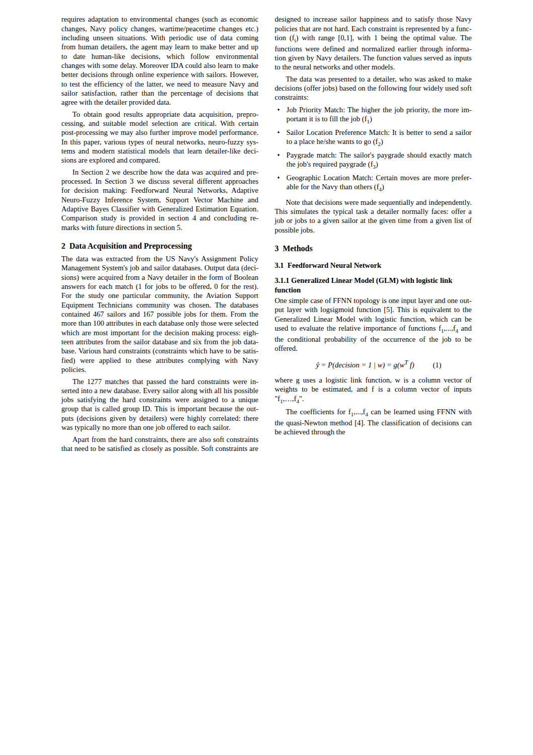requires adaptation to environmental changes (such as economic changes, Navy policy changes, wartime/peacetime changes etc.) including unseen situations. With periodic use of data coming from human detailers, the agent may learn to make better and up to date human-like decisions, which follow environmental changes with some delay. Moreover IDA could also learn to make better decisions through online experience with sailors. However, to test the efficiency of the latter, we need to measure Navy and sailor satisfaction, rather than the percentage of decisions that agree with the detailer provided data.
To obtain good results appropriate data acquisition, preprocessing, and suitable model selection are critical. With certain post-processing we may also further improve model performance. In this paper, various types of neural networks, neuro-fuzzy systems and modern statistical models that learn detailer-like decisions are explored and compared.
In Section 2 we describe how the data was acquired and preprocessed. In Section 3 we discuss several different approaches for decision making: Feedforward Neural Networks, Adaptive Neuro-Fuzzy Inference System, Support Vector Machine and Adaptive Bayes Classifier with Generalized Estimation Equation. Comparison study is provided in section 4 and concluding remarks with future directions in section 5.
2 Data Acquisition and Preprocessing
The data was extracted from the US Navy's Assignment Policy Management System's job and sailor databases. Output data (decisions) were acquired from a Navy detailer in the form of Boolean answers for each match (1 for jobs to be offered, 0 for the rest). For the study one particular community, the Aviation Support Equipment Technicians community was chosen. The databases contained 467 sailors and 167 possible jobs for them. From the more than 100 attributes in each database only those were selected which are most important for the decision making process: eighteen attributes from the sailor database and six from the job database. Various hard constraints (constraints which have to be satisfied) were applied to these attributes complying with Navy policies.
The 1277 matches that passed the hard constraints were inserted into a new database. Every sailor along with all his possible jobs satisfying the hard constraints were assigned to a unique group that is called group ID. This is important because the outputs (decisions given by detailers) were highly correlated: there was typically no more than one job offered to each sailor.
Apart from the hard constraints, there are also soft constraints that need to be satisfied as closely as possible. Soft constraints are designed to increase sailor happiness and to satisfy those Navy policies that are not hard. Each constraint is represented by a function (fi) with range [0,1], with 1 being the optimal value. The functions were defined and normalized earlier through information given by Navy detailers. The function values served as inputs to the neural networks and other models.
The data was presented to a detailer, who was asked to make decisions (offer jobs) based on the following four widely used soft constraints:
Job Priority Match: The higher the job priority, the more important it is to fill the job (f1)
Sailor Location Preference Match: It is better to send a sailor to a place he/she wants to go (f2)
Paygrade match: The sailor's paygrade should exactly match the job's required paygrade (f3)
Geographic Location Match: Certain moves are more preferable for the Navy than others (f4)
Note that decisions were made sequentially and independently. This simulates the typical task a detailer normally faces: offer a job or jobs to a given sailor at the given time from a given list of possible jobs.
3 Methods
3.1 Feedforward Neural Network
3.1.1 Generalized Linear Model (GLM) with logistic link function
One simple case of FFNN topology is one input layer and one output layer with logsigmoid function [5]. This is equivalent to the Generalized Linear Model with logistic function, which can be used to evaluate the relative importance of functions f1,...,f4 and the conditional probability of the occurrence of the job to be offered.
ŷ = P(decision = 1 | w) = g(wT f)(1)
where g uses a logistic link function, w is a column vector of weights to be estimated, and f is a column vector of inputs "f1,…,f4".
The coefficients for f1,...,f4 can be learned using FFNN with the quasi-Newton method [4]. The classification of decisions can be achieved through the